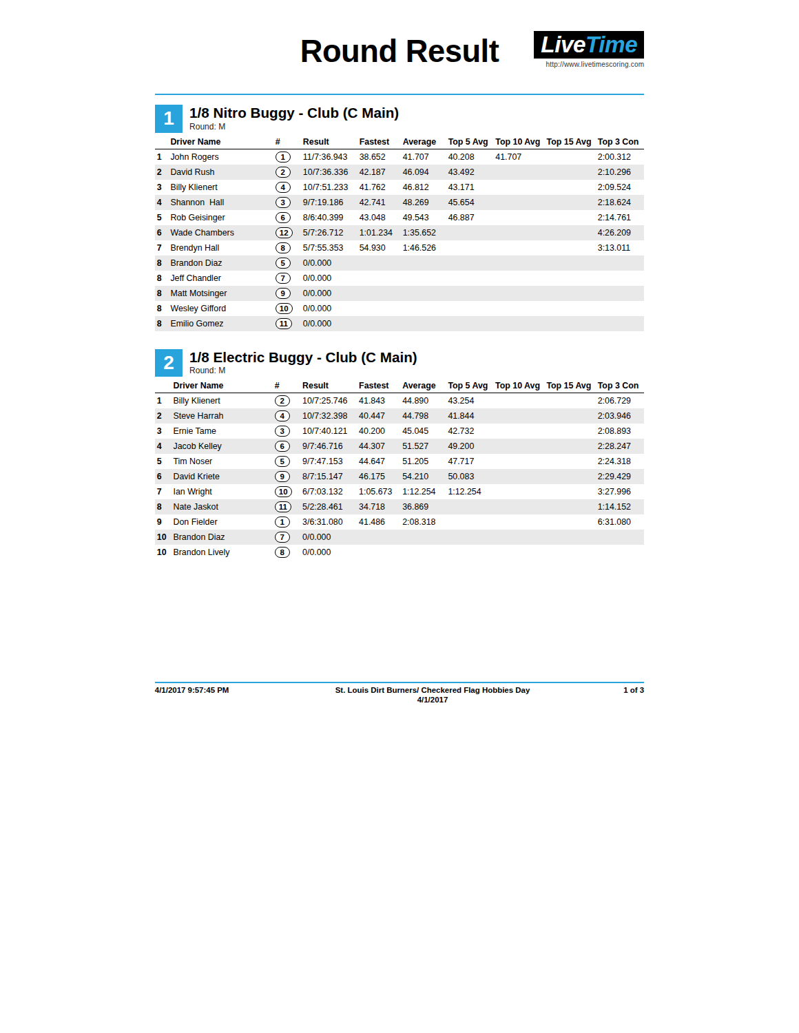Round Result
Live Time
http://www.livetimescoring.com
1
1/8 Nitro Buggy - Club (C Main)
Round: M
| | Driver Name | # | Result | Fastest | Average | Top 5 Avg | Top 10 Avg | Top 15 Avg | Top 3 Con |
| --- | --- | --- | --- | --- | --- | --- | --- | --- | --- |
| 1 | John Rogers | 1 | 11/7:36.943 | 38.652 | 41.707 | 40.208 | 41.707 | | 2:00.312 |
| 2 | David Rush | 2 | 10/7:36.336 | 42.187 | 46.094 | 43.492 | | | 2:10.296 |
| 3 | Billy Klienert | 4 | 10/7:51.233 | 41.762 | 46.812 | 43.171 | | | 2:09.524 |
| 4 | Shannon Hall | 3 | 9/7:19.186 | 42.741 | 48.269 | 45.654 | | | 2:18.624 |
| 5 | Rob Geisinger | 6 | 8/6:40.399 | 43.048 | 49.543 | 46.887 | | | 2:14.761 |
| 6 | Wade Chambers | 12 | 5/7:26.712 | 1:01.234 | 1:35.652 | | | | 4:26.209 |
| 7 | Brendyn Hall | 8 | 5/7:55.353 | 54.930 | 1:46.526 | | | | 3:13.011 |
| 8 | Brandon Diaz | 5 | 0/0.000 | | | | | | |
| 8 | Jeff Chandler | 7 | 0/0.000 | | | | | | |
| 8 | Matt Motsinger | 9 | 0/0.000 | | | | | | |
| 8 | Wesley Gifford | 10 | 0/0.000 | | | | | | |
| 8 | Emilio Gomez | 11 | 0/0.000 | | | | | | |
2
1/8 Electric Buggy - Club (C Main)
Round: M
| | Driver Name | # | Result | Fastest | Average | Top 5 Avg | Top 10 Avg | Top 15 Avg | Top 3 Con |
| --- | --- | --- | --- | --- | --- | --- | --- | --- | --- |
| 1 | Billy Klienert | 2 | 10/7:25.746 | 41.843 | 44.890 | 43.254 | | | 2:06.729 |
| 2 | Steve Harrah | 4 | 10/7:32.398 | 40.447 | 44.798 | 41.844 | | | 2:03.946 |
| 3 | Ernie Tame | 3 | 10/7:40.121 | 40.200 | 45.045 | 42.732 | | | 2:08.893 |
| 4 | Jacob Kelley | 6 | 9/7:46.716 | 44.307 | 51.527 | 49.200 | | | 2:28.247 |
| 5 | Tim Noser | 5 | 9/7:47.153 | 44.647 | 51.205 | 47.717 | | | 2:24.318 |
| 6 | David Kriete | 9 | 8/7:15.147 | 46.175 | 54.210 | 50.083 | | | 2:29.429 |
| 7 | Ian Wright | 10 | 6/7:03.132 | 1:05.673 | 1:12.254 | 1:12.254 | | | 3:27.996 |
| 8 | Nate Jaskot | 11 | 5/2:28.461 | 34.718 | 36.869 | | | | 1:14.152 |
| 9 | Don Fielder | 1 | 3/6:31.080 | 41.486 | 2:08.318 | | | | 6:31.080 |
| 10 | Brandon Diaz | 7 | 0/0.000 | | | | | | |
| 10 | Brandon Lively | 8 | 0/0.000 | | | | | | |
4/1/2017 9:57:45 PM
St. Louis Dirt Burners/ Checkered Flag Hobbies Day
4/1/2017
1 of 3